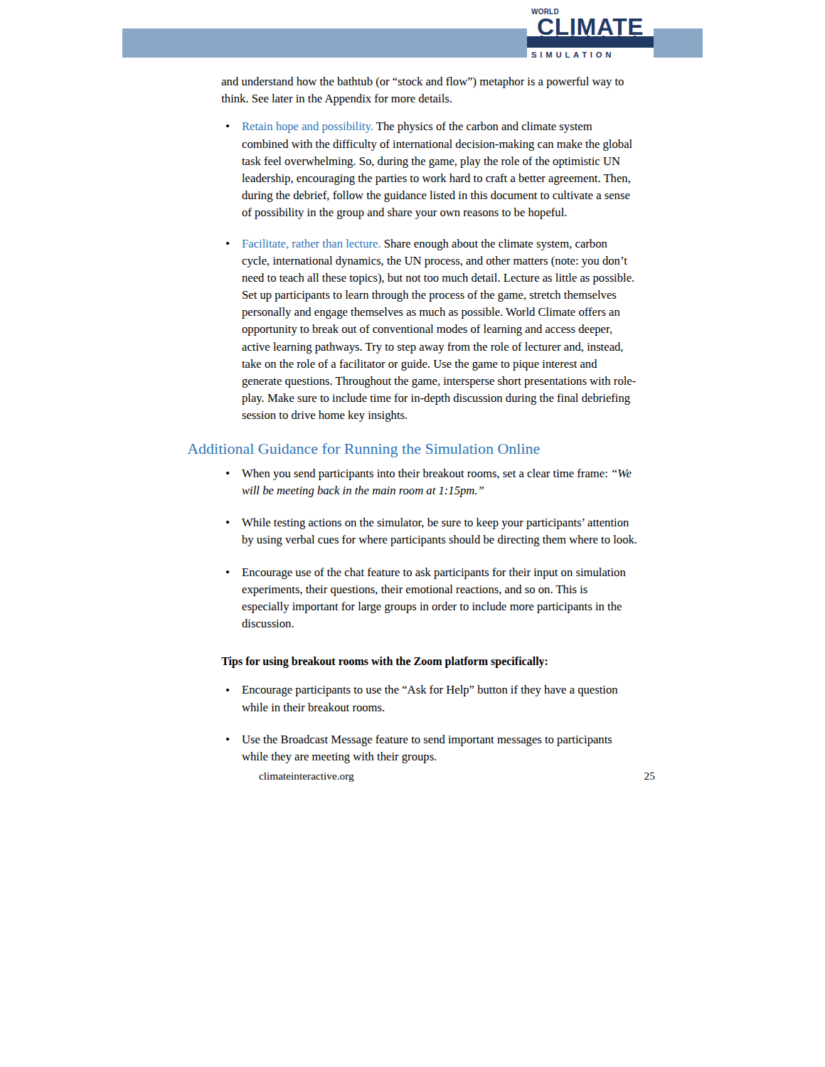WORLD
CLIMATE
SIMULATION
and understand how the bathtub (or “stock and flow”) metaphor is a powerful way to think. See later in the Appendix for more details.
Retain hope and possibility. The physics of the carbon and climate system combined with the difficulty of international decision-making can make the global task feel overwhelming. So, during the game, play the role of the optimistic UN leadership, encouraging the parties to work hard to craft a better agreement. Then, during the debrief, follow the guidance listed in this document to cultivate a sense of possibility in the group and share your own reasons to be hopeful.
Facilitate, rather than lecture. Share enough about the climate system, carbon cycle, international dynamics, the UN process, and other matters (note: you don’t need to teach all these topics), but not too much detail. Lecture as little as possible. Set up participants to learn through the process of the game, stretch themselves personally and engage themselves as much as possible. World Climate offers an opportunity to break out of conventional modes of learning and access deeper, active learning pathways. Try to step away from the role of lecturer and, instead, take on the role of a facilitator or guide. Use the game to pique interest and generate questions. Throughout the game, intersperse short presentations with role-play. Make sure to include time for in-depth discussion during the final debriefing session to drive home key insights.
Additional Guidance for Running the Simulation Online
When you send participants into their breakout rooms, set a clear time frame: “We will be meeting back in the main room at 1:15pm.”
While testing actions on the simulator, be sure to keep your participants’ attention by using verbal cues for where participants should be directing them where to look.
Encourage use of the chat feature to ask participants for their input on simulation experiments, their questions, their emotional reactions, and so on. This is especially important for large groups in order to include more participants in the discussion.
Tips for using breakout rooms with the Zoom platform specifically:
Encourage participants to use the “Ask for Help” button if they have a question while in their breakout rooms.
Use the Broadcast Message feature to send important messages to participants while they are meeting with their groups.
climateinteractive.org 25